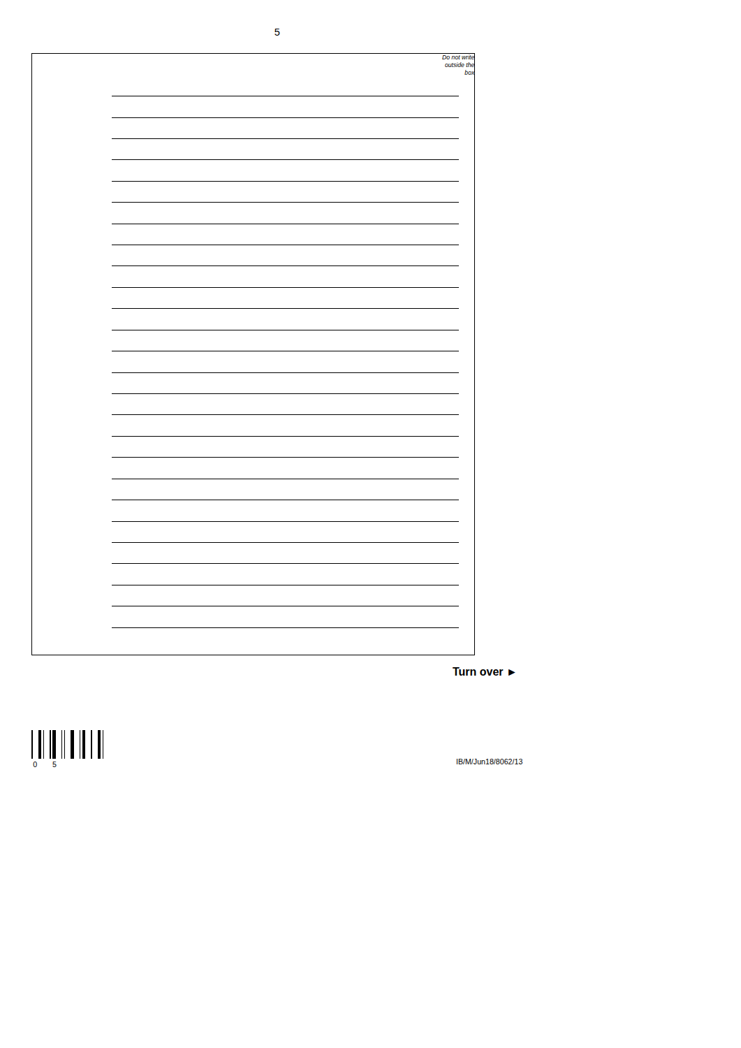5
Do not write
outside the
box
Turn over ►
0 5
IB/M/Jun18/8062/13